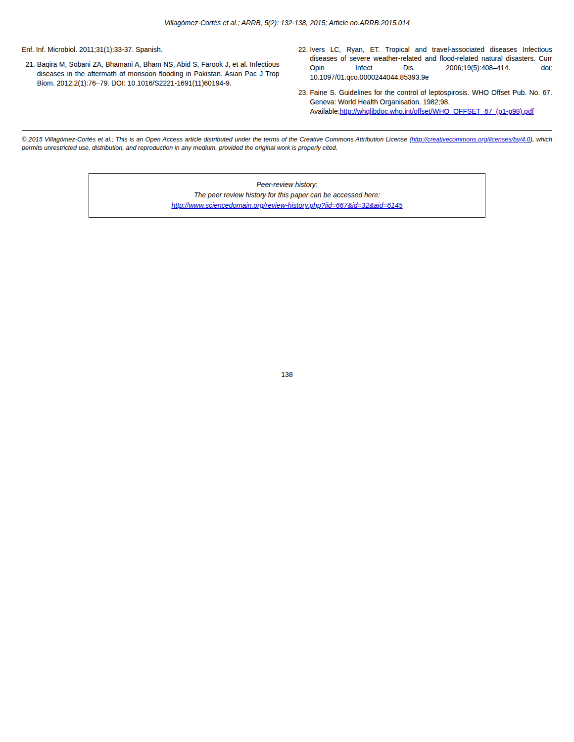Villagómez-Cortés et al.; ARRB, 5(2): 132-138, 2015; Article no.ARRB.2015.014
Enf. Inf. Microbiol. 2011;31(1):33-37. Spanish.
Baqira M, Sobani ZA, Bhamani A, Bham NS, Abid S, Farook J, et al. Infectious diseases in the aftermath of monsoon flooding in Pakistan. Asian Pac J Trop Biom. 2012;2(1):76–79. DOI: 10.1016/S2221-1691(11)60194-9.
Ivers LC, Ryan, ET. Tropical and travel-associated diseases Infectious diseases of severe weather-related and flood-related natural disasters. Curr Opin Infect Dis. 2006;19(5):408–414. doi: 10.1097/01.qco.0000244044.85393.9e
Faine S. Guidelines for the control of leptospirosis. WHO Offset Pub. No. 67. Geneva: World Health Organisation. 1982;98.
Available:http://whqlibdoc.who.int/offset/WHO_OFFSET_67_(p1-p98).pdf
© 2015 Villagómez-Cortés et al.; This is an Open Access article distributed under the terms of the Creative Commons Attribution License (http://creativecommons.org/licenses/by/4.0), which permits unrestricted use, distribution, and reproduction in any medium, provided the original work is properly cited.
Peer-review history:
The peer review history for this paper can be accessed here:
http://www.sciencedomain.org/review-history.php?iid=667&id=32&aid=6145
138